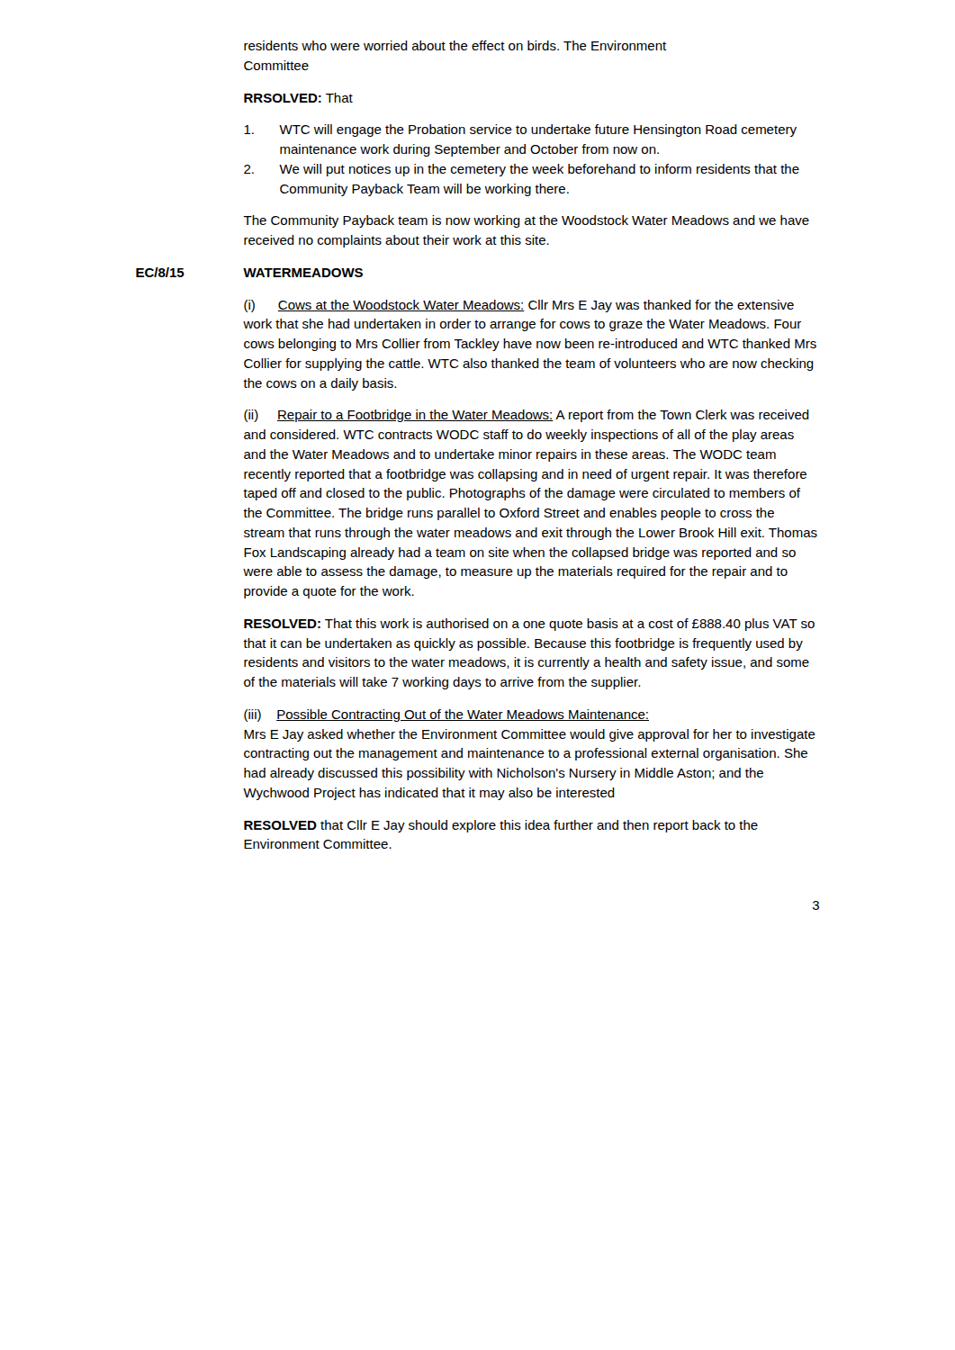residents who were worried about the effect on birds. The Environment
Committee
RRSOLVED: That
1. WTC will engage the Probation service to undertake future Hensington Road cemetery maintenance work during September and October from now on.
2. We will put notices up in the cemetery the week beforehand to inform residents that the Community Payback Team will be working there.
The Community Payback team is now working at the Woodstock Water Meadows and we have received no complaints about their work at this site.
EC/8/15
WATERMEADOWS
(i) Cows at the Woodstock Water Meadows: Cllr Mrs E Jay was thanked for the extensive work that she had undertaken in order to arrange for cows to graze the Water Meadows. Four cows belonging to Mrs Collier from Tackley have now been re-introduced and WTC thanked Mrs Collier for supplying the cattle. WTC also thanked the team of volunteers who are now checking the cows on a daily basis.
(ii) Repair to a Footbridge in the Water Meadows: A report from the Town Clerk was received and considered. WTC contracts WODC staff to do weekly inspections of all of the play areas and the Water Meadows and to undertake minor repairs in these areas. The WODC team recently reported that a footbridge was collapsing and in need of urgent repair. It was therefore taped off and closed to the public. Photographs of the damage were circulated to members of the Committee. The bridge runs parallel to Oxford Street and enables people to cross the stream that runs through the water meadows and exit through the Lower Brook Hill exit. Thomas Fox Landscaping already had a team on site when the collapsed bridge was reported and so were able to assess the damage, to measure up the materials required for the repair and to provide a quote for the work.
RESOLVED: That this work is authorised on a one quote basis at a cost of £888.40 plus VAT so that it can be undertaken as quickly as possible. Because this footbridge is frequently used by residents and visitors to the water meadows, it is currently a health and safety issue, and some of the materials will take 7 working days to arrive from the supplier.
(iii) Possible Contracting Out of the Water Meadows Maintenance:
Mrs E Jay asked whether the Environment Committee would give approval for her to investigate contracting out the management and maintenance to a professional external organisation. She had already discussed this possibility with Nicholson's Nursery in Middle Aston; and the Wychwood Project has indicated that it may also be interested
RESOLVED that Cllr E Jay should explore this idea further and then report back to the Environment Committee.
3